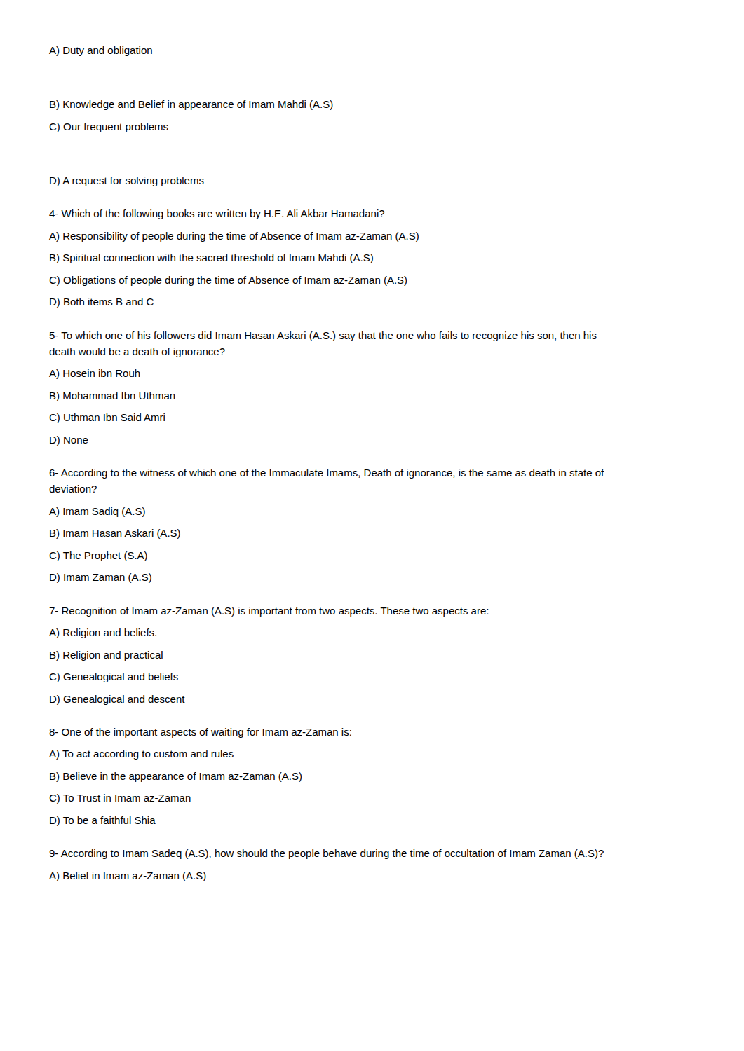A) Duty and obligation
B) Knowledge and Belief in appearance of Imam Mahdi (A.S)
C) Our frequent problems
D) A request for solving problems
4- Which of the following books are written by H.E. Ali Akbar Hamadani?
A) Responsibility of people during the time of Absence of Imam az-Zaman (A.S)
B) Spiritual connection with the sacred threshold of Imam Mahdi (A.S)
C) Obligations of people during the time of Absence of Imam az-Zaman (A.S)
D) Both items B and C
5- To which one of his followers did Imam Hasan Askari (A.S.) say that the one who fails to recognize his son, then his death would be a death of ignorance?
A) Hosein ibn Rouh
B) Mohammad Ibn Uthman
C) Uthman Ibn Said Amri
D) None
6- According to the witness of which one of the Immaculate Imams, Death of ignorance, is the same as death in state of deviation?
A) Imam Sadiq (A.S)
B) Imam Hasan Askari (A.S)
C) The Prophet (S.A)
D) Imam Zaman (A.S)
7- Recognition of Imam az-Zaman (A.S) is important from two aspects. These two aspects are:
A) Religion and beliefs.
B) Religion and practical
C) Genealogical and beliefs
D) Genealogical and descent
8- One of the important aspects of waiting for Imam az-Zaman is:
A) To act according to custom and rules
B) Believe in the appearance of Imam az-Zaman (A.S)
C) To Trust in Imam az-Zaman
D) To be a faithful Shia
9- According to Imam Sadeq (A.S), how should the people behave during the time of occultation of Imam Zaman (A.S)?
A) Belief in Imam az-Zaman (A.S)